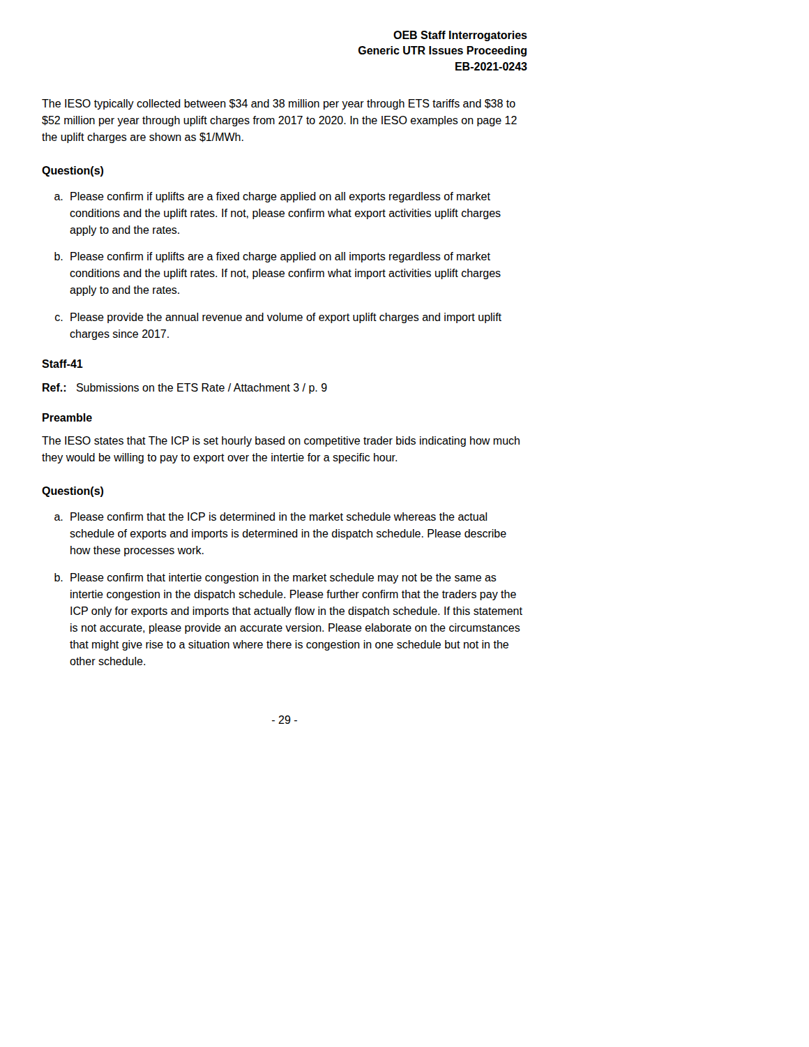OEB Staff Interrogatories
Generic UTR Issues Proceeding
EB-2021-0243
The IESO typically collected between $34 and 38 million per year through ETS tariffs and $38 to $52 million per year through uplift charges from 2017 to 2020. In the IESO examples on page 12 the uplift charges are shown as $1/MWh.
Question(s)
Please confirm if uplifts are a fixed charge applied on all exports regardless of market conditions and the uplift rates. If not, please confirm what export activities uplift charges apply to and the rates.
Please confirm if uplifts are a fixed charge applied on all imports regardless of market conditions and the uplift rates. If not, please confirm what import activities uplift charges apply to and the rates.
Please provide the annual revenue and volume of export uplift charges and import uplift charges since 2017.
Staff-41
Ref.: Submissions on the ETS Rate / Attachment 3 / p. 9
Preamble
The IESO states that The ICP is set hourly based on competitive trader bids indicating how much they would be willing to pay to export over the intertie for a specific hour.
Question(s)
Please confirm that the ICP is determined in the market schedule whereas the actual schedule of exports and imports is determined in the dispatch schedule. Please describe how these processes work.
Please confirm that intertie congestion in the market schedule may not be the same as intertie congestion in the dispatch schedule. Please further confirm that the traders pay the ICP only for exports and imports that actually flow in the dispatch schedule. If this statement is not accurate, please provide an accurate version. Please elaborate on the circumstances that might give rise to a situation where there is congestion in one schedule but not in the other schedule.
- 29 -